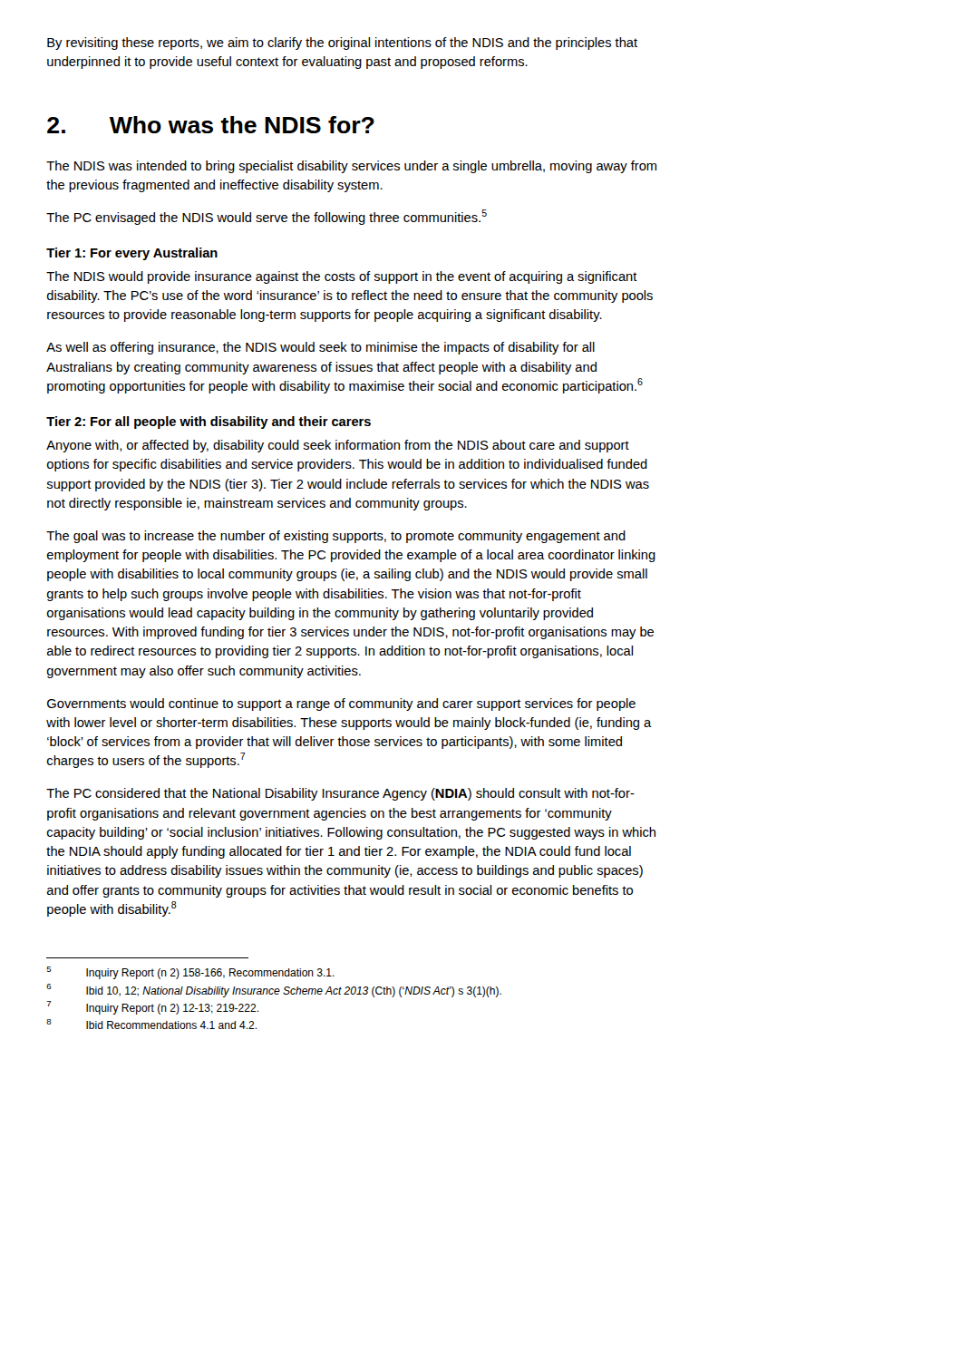By revisiting these reports, we aim to clarify the original intentions of the NDIS and the principles that underpinned it to provide useful context for evaluating past and proposed reforms.
2. Who was the NDIS for?
The NDIS was intended to bring specialist disability services under a single umbrella, moving away from the previous fragmented and ineffective disability system.
The PC envisaged the NDIS would serve the following three communities.5
Tier 1: For every Australian
The NDIS would provide insurance against the costs of support in the event of acquiring a significant disability. The PC’s use of the word ‘insurance’ is to reflect the need to ensure that the community pools resources to provide reasonable long-term supports for people acquiring a significant disability.
As well as offering insurance, the NDIS would seek to minimise the impacts of disability for all Australians by creating community awareness of issues that affect people with a disability and promoting opportunities for people with disability to maximise their social and economic participation.6
Tier 2: For all people with disability and their carers
Anyone with, or affected by, disability could seek information from the NDIS about care and support options for specific disabilities and service providers. This would be in addition to individualised funded support provided by the NDIS (tier 3). Tier 2 would include referrals to services for which the NDIS was not directly responsible ie, mainstream services and community groups.
The goal was to increase the number of existing supports, to promote community engagement and employment for people with disabilities. The PC provided the example of a local area coordinator linking people with disabilities to local community groups (ie, a sailing club) and the NDIS would provide small grants to help such groups involve people with disabilities. The vision was that not-for-profit organisations would lead capacity building in the community by gathering voluntarily provided resources. With improved funding for tier 3 services under the NDIS, not-for-profit organisations may be able to redirect resources to providing tier 2 supports. In addition to not-for-profit organisations, local government may also offer such community activities.
Governments would continue to support a range of community and carer support services for people with lower level or shorter-term disabilities. These supports would be mainly block-funded (ie, funding a ‘block’ of services from a provider that will deliver those services to participants), with some limited charges to users of the supports.7
The PC considered that the National Disability Insurance Agency (NDIA) should consult with not-for-profit organisations and relevant government agencies on the best arrangements for ‘community capacity building’ or ‘social inclusion’ initiatives. Following consultation, the PC suggested ways in which the NDIA should apply funding allocated for tier 1 and tier 2. For example, the NDIA could fund local initiatives to address disability issues within the community (ie, access to buildings and public spaces) and offer grants to community groups for activities that would result in social or economic benefits to people with disability.8
5 Inquiry Report (n 2) 158-166, Recommendation 3.1.
6 Ibid 10, 12; National Disability Insurance Scheme Act 2013 (Cth) (‘NDIS Act’) s 3(1)(h).
7 Inquiry Report (n 2) 12-13; 219-222.
8 Ibid Recommendations 4.1 and 4.2.